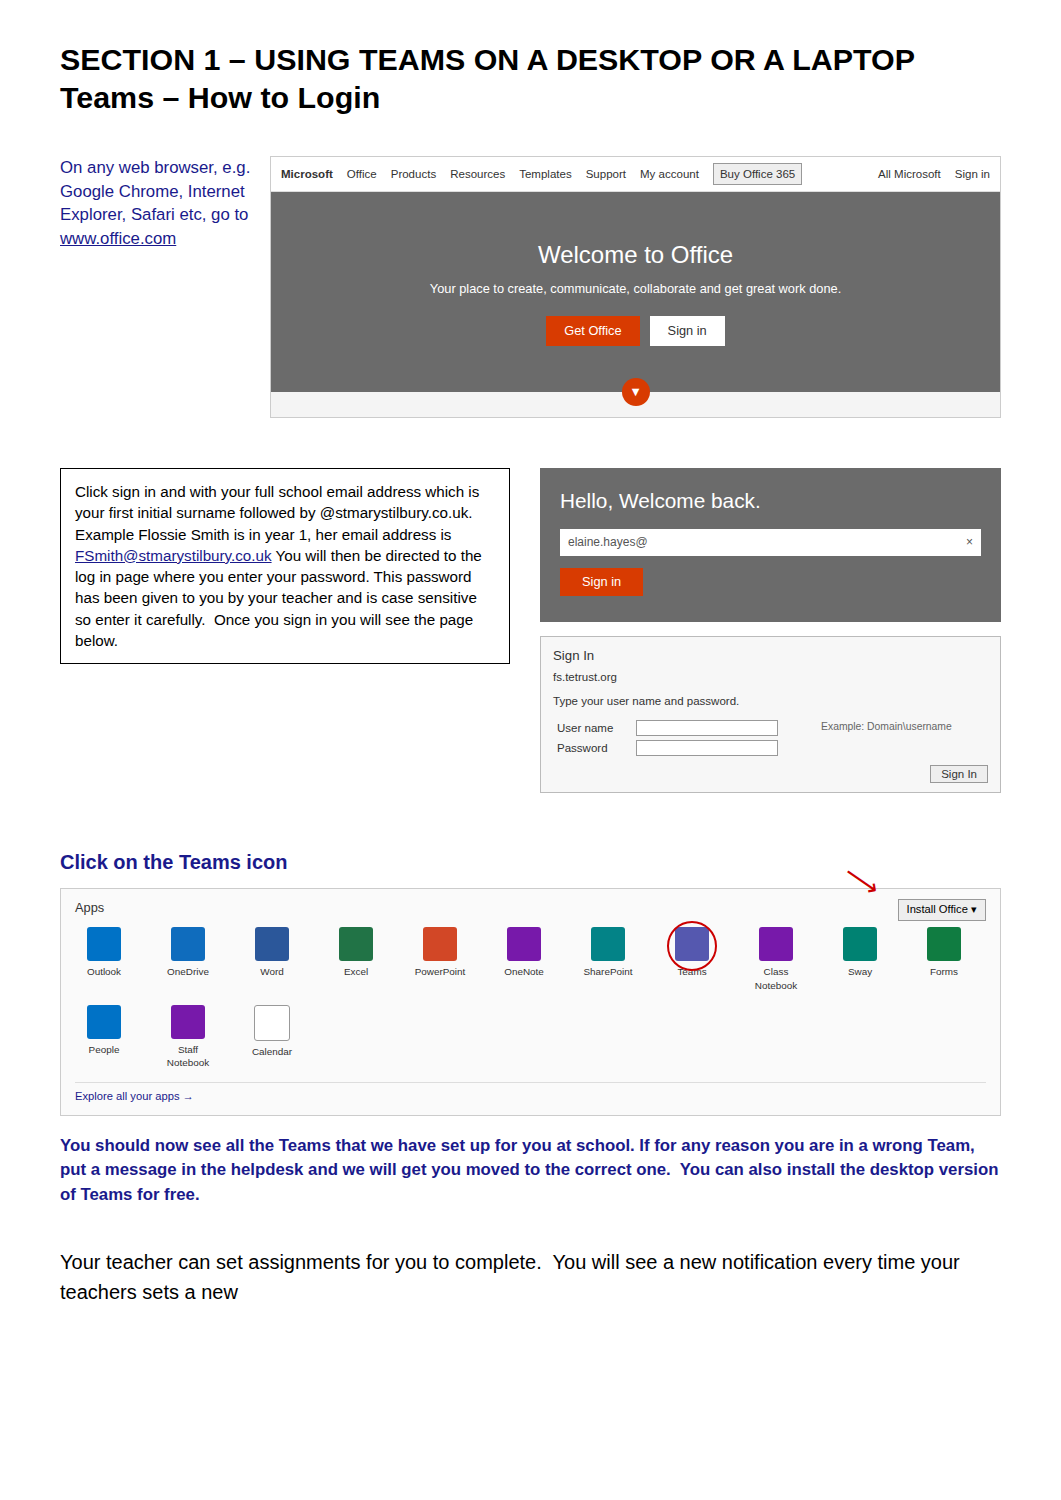SECTION 1 – USING TEAMS ON A DESKTOP OR A LAPTOP Teams – How to Login
On any web browser, e.g. Google Chrome, Internet Explorer, Safari etc, go to www.office.com
Microsoft Office Products Resources Templates Support My account Buy Office 365 All Microsoft Sign in
Welcome to Office
Your place to create, communicate, collaborate and get great work done.
Get Office Sign in
▼
Click sign in and with your full school email address which is your first initial surname followed by @stmarystilbury.co.uk. Example Flossie Smith is in year 1, her email address is FSmith@stmarystilbury.co.uk You will then be directed to the log in page where you enter your password. This password has been given to you by your teacher and is case sensitive so enter it carefully. Once you sign in you will see the page below.
Hello, Welcome back.
elaine.hayes@×
Sign in
Sign In
fs.tetrust.org
Type your user name and password.
| User name | | Example: Domain\username |
| Password | | |
Sign In
Click on the Teams icon
Apps
Install Office ▾
⟶
Outlook
OneDrive
Word
Excel
PowerPoint
OneNote
SharePoint
Teams
Class Notebook
Sway
Forms
People
Staff Notebook
Calendar
Explore all your apps →
You should now see all the Teams that we have set up for you at school. If for any reason you are in a wrong Team, put a message in the helpdesk and we will get you moved to the correct one. You can also install the desktop version of Teams for free.
Your teacher can set assignments for you to complete. You will see a new notification every time your teachers sets a new